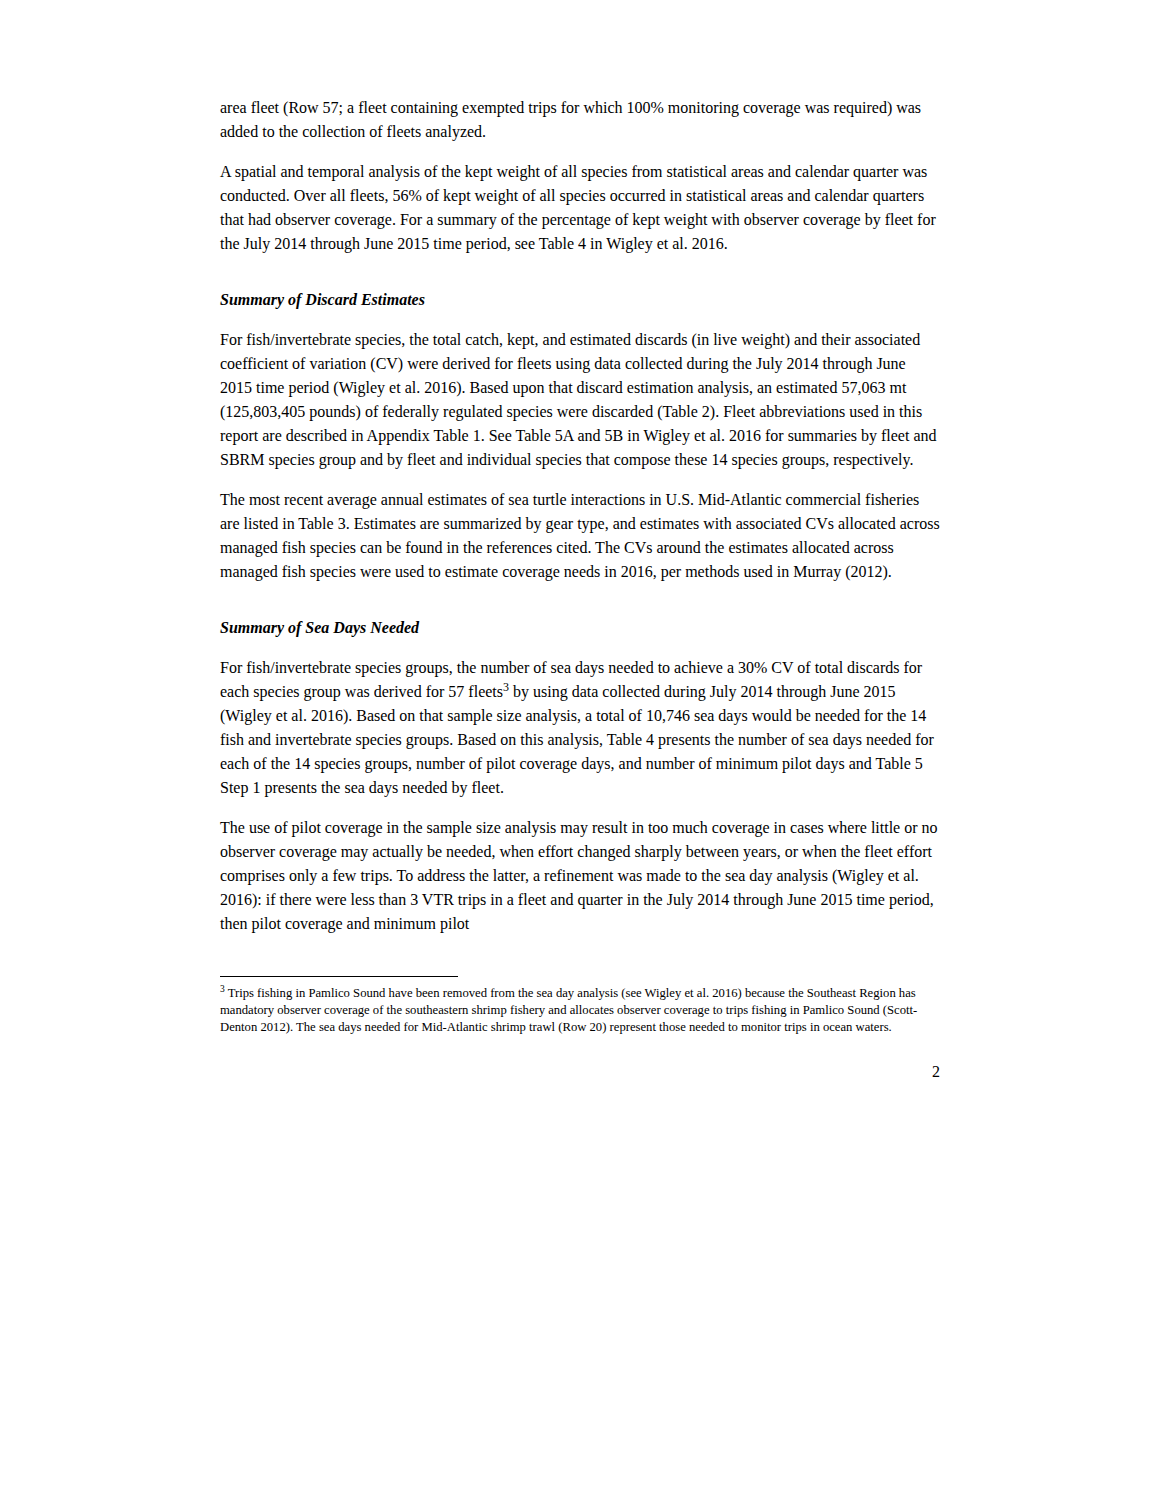area fleet (Row 57; a fleet containing exempted trips for which 100% monitoring coverage was required) was added to the collection of fleets analyzed.
A spatial and temporal analysis of the kept weight of all species from statistical areas and calendar quarter was conducted. Over all fleets, 56% of kept weight of all species occurred in statistical areas and calendar quarters that had observer coverage. For a summary of the percentage of kept weight with observer coverage by fleet for the July 2014 through June 2015 time period, see Table 4 in Wigley et al. 2016.
Summary of Discard Estimates
For fish/invertebrate species, the total catch, kept, and estimated discards (in live weight) and their associated coefficient of variation (CV) were derived for fleets using data collected during the July 2014 through June 2015 time period (Wigley et al. 2016). Based upon that discard estimation analysis, an estimated 57,063 mt (125,803,405 pounds) of federally regulated species were discarded (Table 2). Fleet abbreviations used in this report are described in Appendix Table 1. See Table 5A and 5B in Wigley et al. 2016 for summaries by fleet and SBRM species group and by fleet and individual species that compose these 14 species groups, respectively.
The most recent average annual estimates of sea turtle interactions in U.S. Mid-Atlantic commercial fisheries are listed in Table 3. Estimates are summarized by gear type, and estimates with associated CVs allocated across managed fish species can be found in the references cited. The CVs around the estimates allocated across managed fish species were used to estimate coverage needs in 2016, per methods used in Murray (2012).
Summary of Sea Days Needed
For fish/invertebrate species groups, the number of sea days needed to achieve a 30% CV of total discards for each species group was derived for 57 fleets3 by using data collected during July 2014 through June 2015 (Wigley et al. 2016). Based on that sample size analysis, a total of 10,746 sea days would be needed for the 14 fish and invertebrate species groups. Based on this analysis, Table 4 presents the number of sea days needed for each of the 14 species groups, number of pilot coverage days, and number of minimum pilot days and Table 5 Step 1 presents the sea days needed by fleet.
The use of pilot coverage in the sample size analysis may result in too much coverage in cases where little or no observer coverage may actually be needed, when effort changed sharply between years, or when the fleet effort comprises only a few trips. To address the latter, a refinement was made to the sea day analysis (Wigley et al. 2016): if there were less than 3 VTR trips in a fleet and quarter in the July 2014 through June 2015 time period, then pilot coverage and minimum pilot
3 Trips fishing in Pamlico Sound have been removed from the sea day analysis (see Wigley et al. 2016) because the Southeast Region has mandatory observer coverage of the southeastern shrimp fishery and allocates observer coverage to trips fishing in Pamlico Sound (Scott-Denton 2012). The sea days needed for Mid-Atlantic shrimp trawl (Row 20) represent those needed to monitor trips in ocean waters.
2